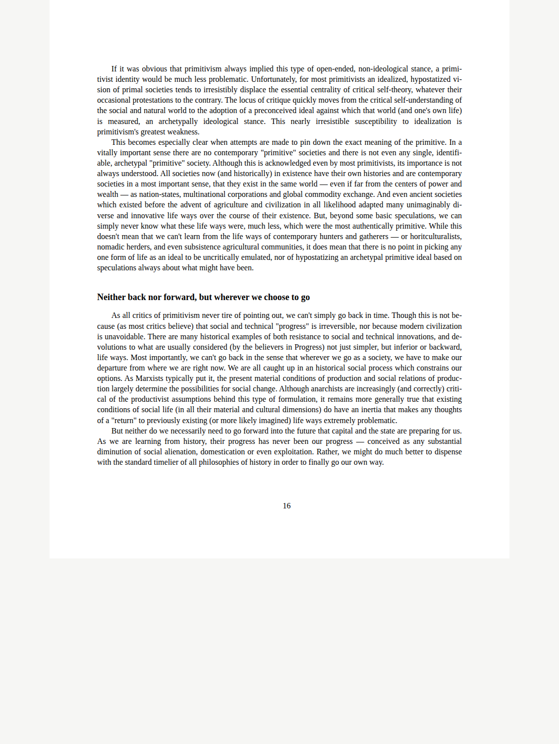If it was obvious that primitivism always implied this type of open-ended, non-ideological stance, a primitivist identity would be much less problematic. Unfortunately, for most primitivists an idealized, hypostatized vision of primal societies tends to irresistibly displace the essential centrality of critical self-theory, whatever their occasional protestations to the contrary. The locus of critique quickly moves from the critical self-understanding of the social and natural world to the adoption of a preconceived ideal against which that world (and one's own life) is measured, an archetypally ideological stance. This nearly irresistible susceptibility to idealization is primitivism's greatest weakness.
This becomes especially clear when attempts are made to pin down the exact meaning of the primitive. In a vitally important sense there are no contemporary "primitive" societies and there is not even any single, identifiable, archetypal "primitive" society. Although this is acknowledged even by most primitivists, its importance is not always understood. All societies now (and historically) in existence have their own histories and are contemporary societies in a most important sense, that they exist in the same world — even if far from the centers of power and wealth — as nation-states, multinational corporations and global commodity exchange. And even ancient societies which existed before the advent of agriculture and civilization in all likelihood adapted many unimaginably diverse and innovative life ways over the course of their existence. But, beyond some basic speculations, we can simply never know what these life ways were, much less, which were the most authentically primitive. While this doesn't mean that we can't learn from the life ways of contemporary hunters and gatherers — or horitculturalists, nomadic herders, and even subsistence agricultural communities, it does mean that there is no point in picking any one form of life as an ideal to be uncritically emulated, nor of hypostatizing an archetypal primitive ideal based on speculations always about what might have been.
Neither back nor forward, but wherever we choose to go
As all critics of primitivism never tire of pointing out, we can't simply go back in time. Though this is not because (as most critics believe) that social and technical "progress" is irreversible, nor because modern civilization is unavoidable. There are many historical examples of both resistance to social and technical innovations, and devolutions to what are usually considered (by the believers in Progress) not just simpler, but inferior or backward, life ways. Most importantly, we can't go back in the sense that wherever we go as a society, we have to make our departure from where we are right now. We are all caught up in an historical social process which constrains our options. As Marxists typically put it, the present material conditions of production and social relations of production largely determine the possibilities for social change. Although anarchists are increasingly (and correctly) critical of the productivist assumptions behind this type of formulation, it remains more generally true that existing conditions of social life (in all their material and cultural dimensions) do have an inertia that makes any thoughts of a "return" to previously existing (or more likely imagined) life ways extremely problematic.
But neither do we necessarily need to go forward into the future that capital and the state are preparing for us. As we are learning from history, their progress has never been our progress — conceived as any substantial diminution of social alienation, domestication or even exploitation. Rather, we might do much better to dispense with the standard timelier of all philosophies of history in order to finally go our own way.
16